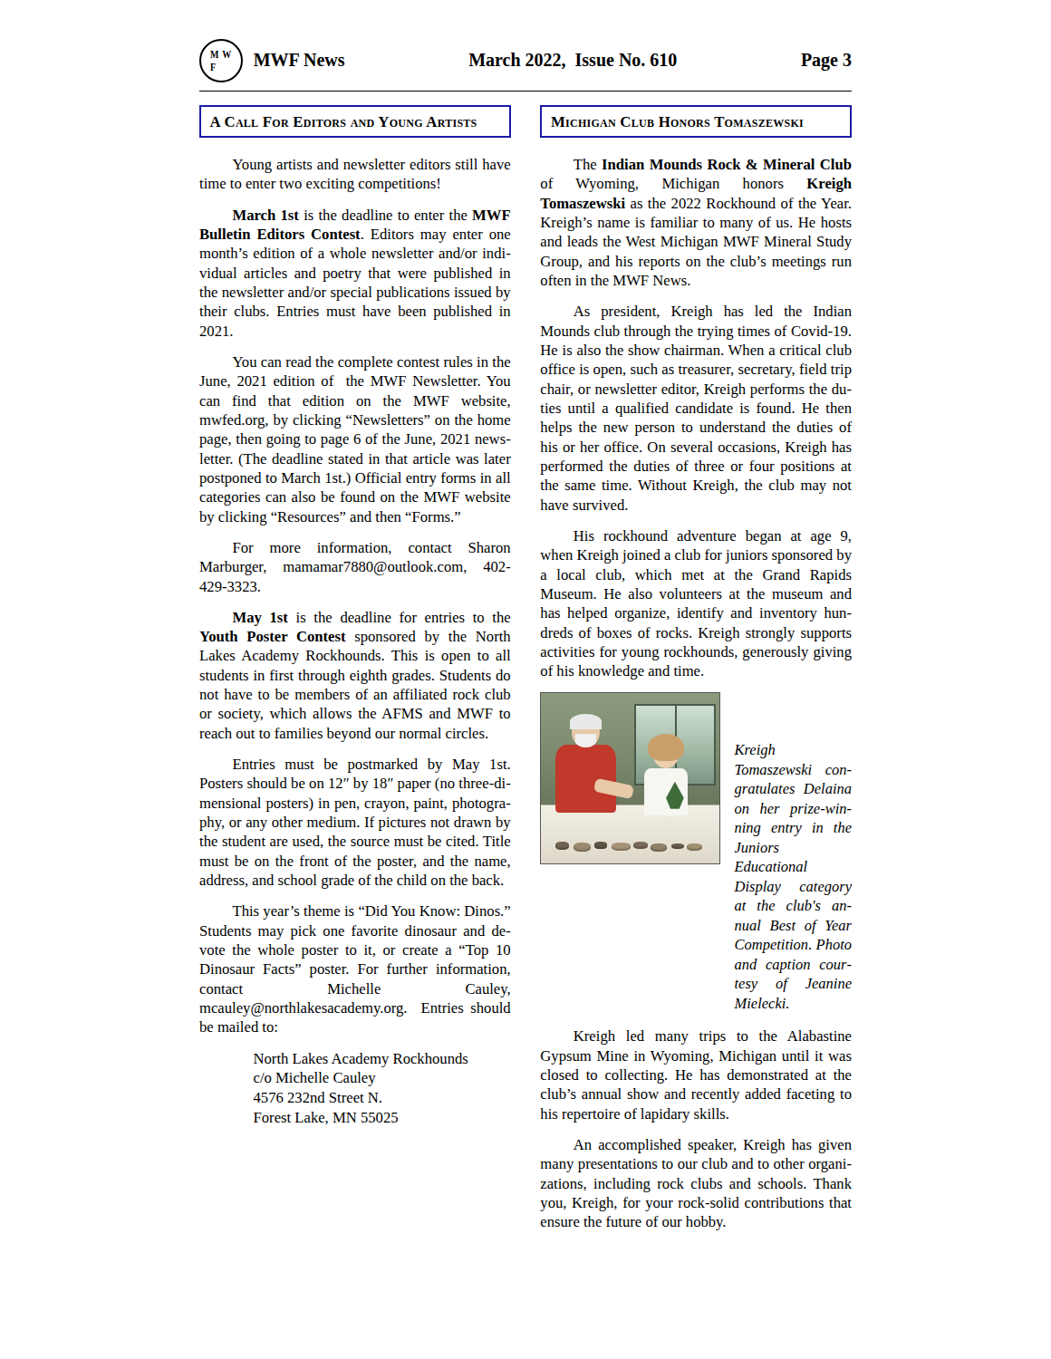M W
F
MWF News
March 2022, Issue No. 610
Page 3
A Call For Editors and Young Artists
Young artists and newsletter editors still have time to enter two exciting competitions!
March 1st is the deadline to enter the MWF Bulletin Editors Contest. Editors may enter one month’s edition of a whole newsletter and/or individual articles and poetry that were published in the newsletter and/or special publications issued by their clubs. Entries must have been published in 2021.
You can read the complete contest rules in the June, 2021 edition of the MWF Newsletter. You can find that edition on the MWF website, mwfed.org, by clicking “Newsletters” on the home page, then going to page 6 of the June, 2021 newsletter. (The deadline stated in that article was later postponed to March 1st.) Official entry forms in all categories can also be found on the MWF website by clicking “Resources” and then “Forms.”
For more information, contact Sharon Marburger, mamamar7880@outlook.com, 402-429-3323.
May 1st is the deadline for entries to the Youth Poster Contest sponsored by the North Lakes Academy Rockhounds. This is open to all students in first through eighth grades. Students do not have to be members of an affiliated rock club or society, which allows the AFMS and MWF to reach out to families beyond our normal circles.
Entries must be postmarked by May 1st. Posters should be on 12″ by 18″ paper (no three-dimensional posters) in pen, crayon, paint, photography, or any other medium. If pictures not drawn by the student are used, the source must be cited. Title must be on the front of the poster, and the name, address, and school grade of the child on the back.
This year’s theme is “Did You Know: Dinos.” Students may pick one favorite dinosaur and devote the whole poster to it, or create a “Top 10 Dinosaur Facts” poster. For further information, contact Michelle Cauley, mcauley@northlakesacademy.org. Entries should be mailed to:
North Lakes Academy Rockhounds
c/o Michelle Cauley
4576 232nd Street N.
Forest Lake, MN 55025
Michigan Club Honors Tomaszewski
The Indian Mounds Rock & Mineral Club of Wyoming, Michigan honors Kreigh Tomaszewski as the 2022 Rockhound of the Year. Kreigh’s name is familiar to many of us. He hosts and leads the West Michigan MWF Mineral Study Group, and his reports on the club’s meetings run often in the MWF News.
As president, Kreigh has led the Indian Mounds club through the trying times of Covid-19. He is also the show chairman. When a critical club office is open, such as treasurer, secretary, field trip chair, or newsletter editor, Kreigh performs the duties until a qualified candidate is found. He then helps the new person to understand the duties of his or her office. On several occasions, Kreigh has performed the duties of three or four positions at the same time. Without Kreigh, the club may not have survived.
His rockhound adventure began at age 9, when Kreigh joined a club for juniors sponsored by a local club, which met at the Grand Rapids Museum. He also volunteers at the museum and has helped organize, identify and inventory hundreds of boxes of rocks. Kreigh strongly supports activities for young rockhounds, generously giving of his knowledge and time.
Kreigh Tomaszewski congratulates Delaina on her prize-winning entry in the Juniors Educational Display category at the club's annual Best of Year Competition. Photo and caption courtesy of Jeanine Mielecki.
Kreigh led many trips to the Alabastine Gypsum Mine in Wyoming, Michigan until it was closed to collecting. He has demonstrated at the club’s annual show and recently added faceting to his repertoire of lapidary skills.
An accomplished speaker, Kreigh has given many presentations to our club and to other organizations, including rock clubs and schools. Thank you, Kreigh, for your rock-solid contributions that ensure the future of our hobby.